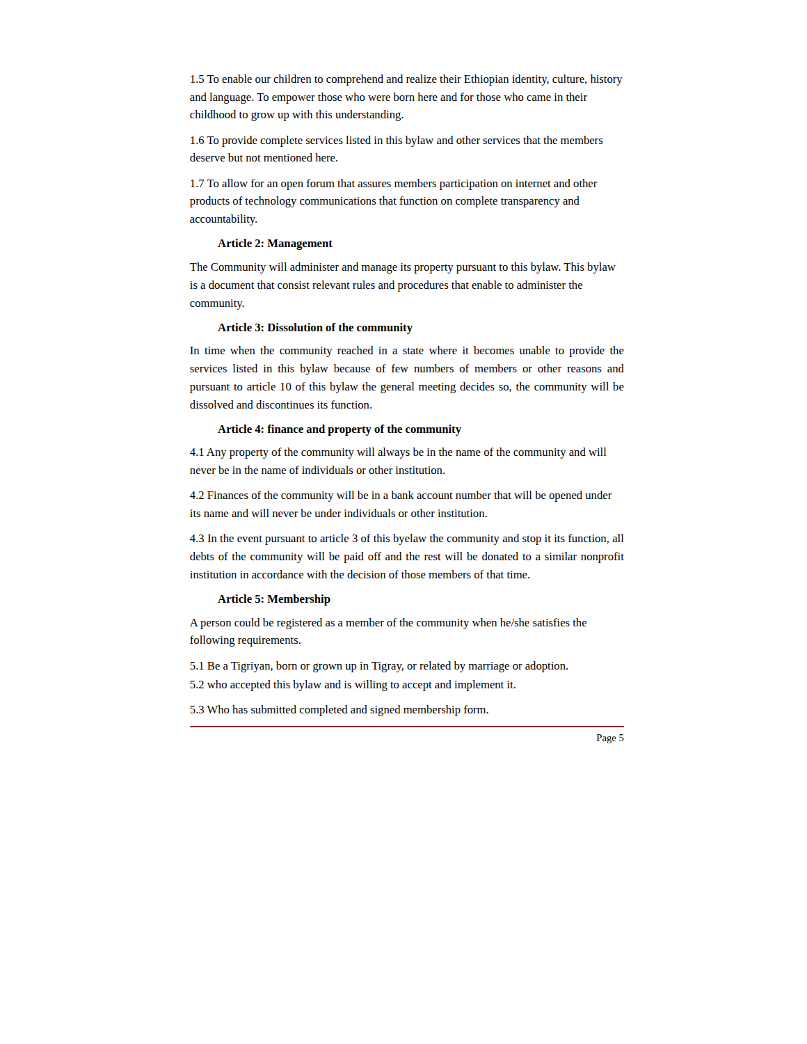1.5 To enable our children to comprehend and realize their Ethiopian identity, culture, history and language. To empower those who were born here and for those who came in their childhood to grow up with this understanding.
1.6 To provide complete services listed in this bylaw and other services that the members deserve but not mentioned here.
1.7 To allow for an open forum that assures members participation on internet and other products of technology communications that function on complete transparency and accountability.
Article 2: Management
The Community will administer and manage its property pursuant to this bylaw. This bylaw is a document that consist relevant rules and procedures that enable to administer the community.
Article 3: Dissolution of the community
In time when the community reached in a state where it becomes unable to provide the services listed in this bylaw because of few numbers of members or other reasons and pursuant to article 10 of this bylaw the general meeting decides so, the community will be dissolved and discontinues its function.
Article 4: finance and property of the community
4.1 Any property of the community will always be in the name of the community and will never be in the name of individuals or other institution.
4.2 Finances of the community will be in a bank account number that will be opened under its name and will never be under individuals or other institution.
4.3 In the event pursuant to article 3 of this byelaw the community and stop it its function, all debts of the community will be paid off and the rest will be donated to a similar nonprofit institution in accordance with the decision of those members of that time.
Article 5: Membership
A person could be registered as a member of the community when he/she satisfies the following requirements.
5.1 Be a Tigriyan, born or grown up in Tigray, or related by marriage or adoption.
5.2 who accepted this bylaw and is willing to accept and implement it.
5.3 Who has submitted completed and signed membership form.
Page 5